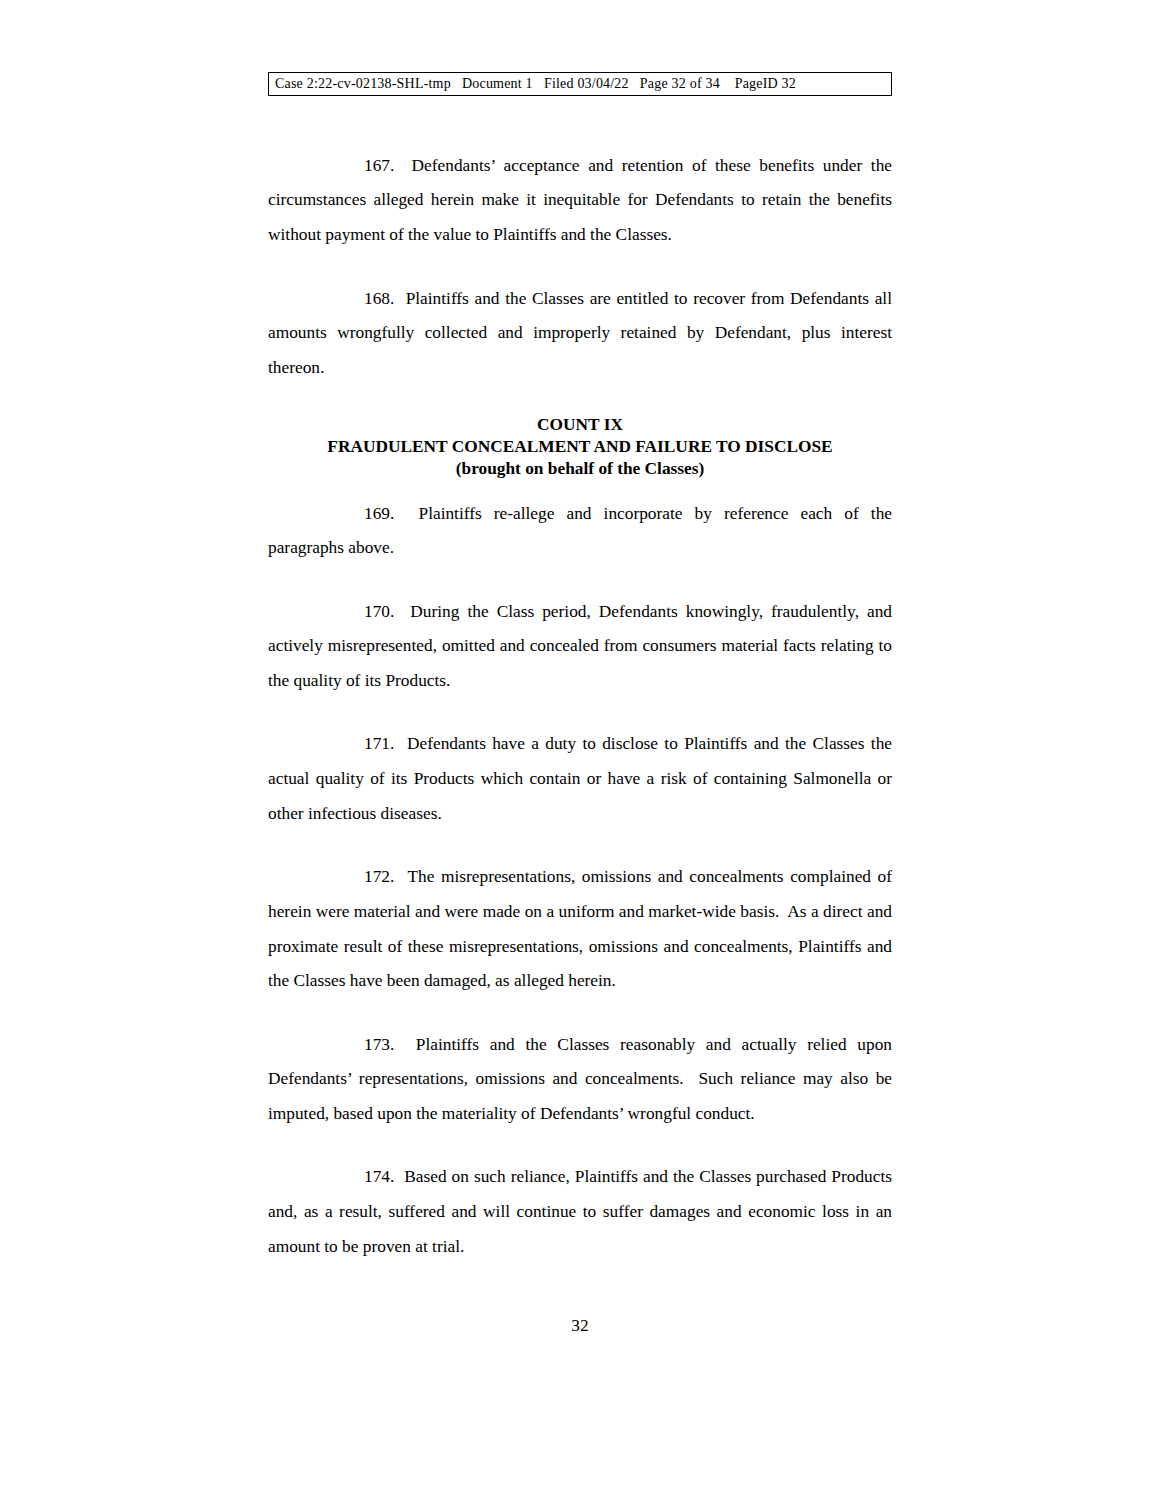Case 2:22-cv-02138-SHL-tmp Document 1 Filed 03/04/22 Page 32 of 34 PageID 32
167. Defendants’ acceptance and retention of these benefits under the circumstances alleged herein make it inequitable for Defendants to retain the benefits without payment of the value to Plaintiffs and the Classes.
168. Plaintiffs and the Classes are entitled to recover from Defendants all amounts wrongfully collected and improperly retained by Defendant, plus interest thereon.
COUNT IX FRAUDULENT CONCEALMENT AND FAILURE TO DISCLOSE (brought on behalf of the Classes)
169. Plaintiffs re-allege and incorporate by reference each of the paragraphs above.
170. During the Class period, Defendants knowingly, fraudulently, and actively misrepresented, omitted and concealed from consumers material facts relating to the quality of its Products.
171. Defendants have a duty to disclose to Plaintiffs and the Classes the actual quality of its Products which contain or have a risk of containing Salmonella or other infectious diseases.
172. The misrepresentations, omissions and concealments complained of herein were material and were made on a uniform and market-wide basis. As a direct and proximate result of these misrepresentations, omissions and concealments, Plaintiffs and the Classes have been damaged, as alleged herein.
173. Plaintiffs and the Classes reasonably and actually relied upon Defendants’ representations, omissions and concealments. Such reliance may also be imputed, based upon the materiality of Defendants’ wrongful conduct.
174. Based on such reliance, Plaintiffs and the Classes purchased Products and, as a result, suffered and will continue to suffer damages and economic loss in an amount to be proven at trial.
32